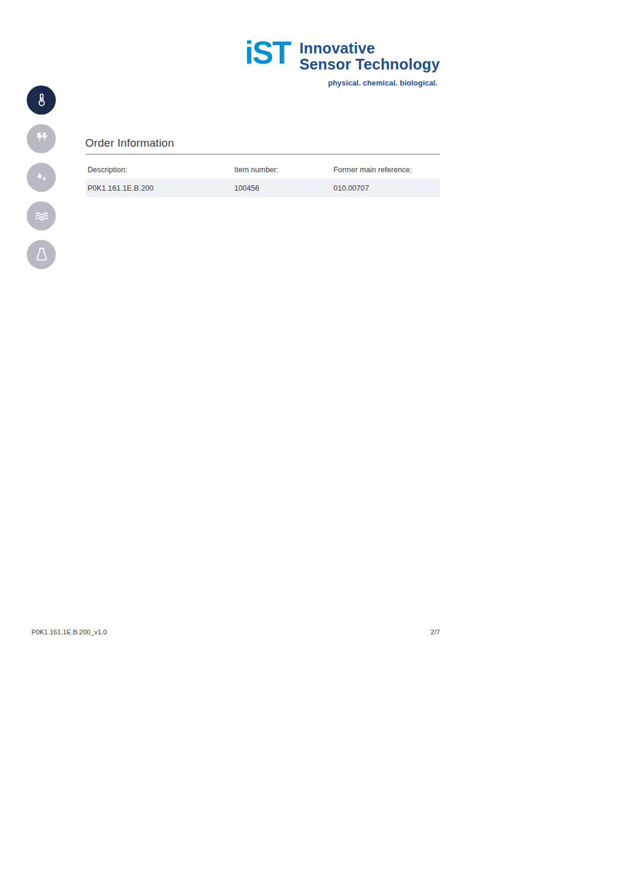i ST
Innovative Sensor Technology
physical. chemical. biological.
Order Information
| Description: | Item number: | Former main reference: |
| --- | --- | --- |
| P0K1.161.1E.B.200 | 100456 | 010.00707 |
P0K1.161.1E.B.200_v1.0 2/7